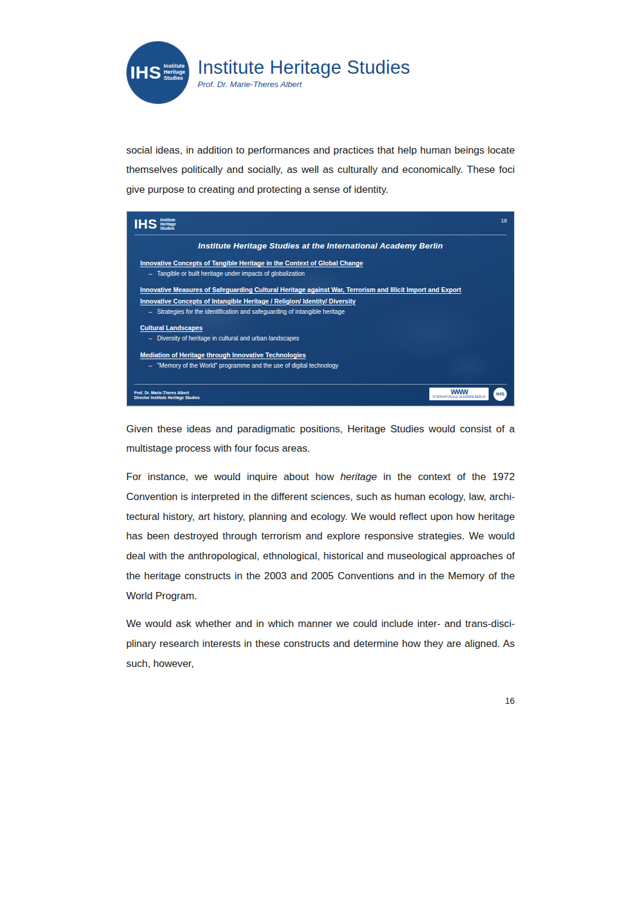IHS Institute
Heritage
Studies
Institute Heritage Studies
Prof. Dr. Marie-Theres Albert
social ideas, in addition to performances and practices that help human beings locate themselves politically and socially, as well as culturally and economically. These foci give purpose to creating and protecting a sense of identity.
IHS Institute
Heritage
Studies
18
Institute Heritage Studies at the International Academy Berlin
Innovative Concepts of Tangible Heritage in the Context of Global Change
Tangible or built heritage under impacts of globalization
Innovative Measures of Safeguarding Cultural Heritage against War, Terrorism and Illicit Import and Export
Innovative Concepts of Intangible Heritage / Religion/ Identity/ Diversity
Strategies for the identification and safeguarding of intangible heritage
Cultural Landscapes
Diversity of heritage in cultural and urban landscapes
Mediation of Heritage through Innovative Technologies
"Memory of the World" programme and the use of digital technology
Prof. Dr. Marie-Theres Albert
Director Institute Heritage Studies
WWW INTERNATIONALE AKADEMIE BERLIN
IHS
Given these ideas and paradigmatic positions, Heritage Studies would consist of a multistage process with four focus areas.
For instance, we would inquire about how heritage in the context of the 1972 Convention is interpreted in the different sciences, such as human ecology, law, architectural history, art history, planning and ecology. We would reflect upon how heritage has been destroyed through terrorism and explore responsive strategies. We would deal with the anthropological, ethnological, historical and museological approaches of the heritage constructs in the 2003 and 2005 Conventions and in the Memory of the World Program.
We would ask whether and in which manner we could include inter- and trans-disciplinary research interests in these constructs and determine how they are aligned. As such, however,
16